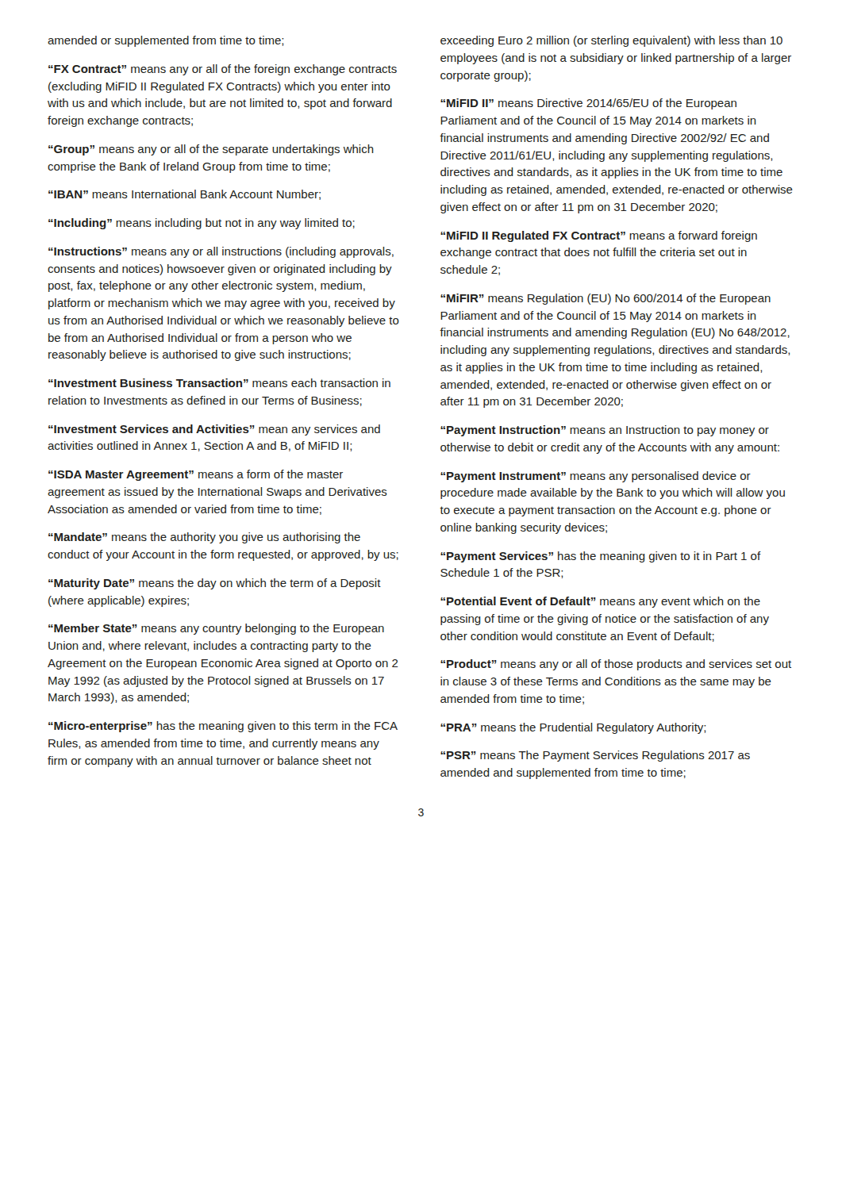amended or supplemented from time to time;
“FX Contract” means any or all of the foreign exchange contracts (excluding MiFID II Regulated FX Contracts) which you enter into with us and which include, but are not limited to, spot and forward foreign exchange contracts;
“Group” means any or all of the separate undertakings which comprise the Bank of Ireland Group from time to time;
“IBAN” means International Bank Account Number;
“Including” means including but not in any way limited to;
“Instructions” means any or all instructions (including approvals, consents and notices) howsoever given or originated including by post, fax, telephone or any other electronic system, medium, platform or mechanism which we may agree with you, received by us from an Authorised Individual or which we reasonably believe to be from an Authorised Individual or from a person who we reasonably believe is authorised to give such instructions;
“Investment Business Transaction” means each transaction in relation to Investments as defined in our Terms of Business;
“Investment Services and Activities” mean any services and activities outlined in Annex 1, Section A and B, of MiFID II;
“ISDA Master Agreement” means a form of the master agreement as issued by the International Swaps and Derivatives Association as amended or varied from time to time;
“Mandate” means the authority you give us authorising the conduct of your Account in the form requested, or approved, by us;
“Maturity Date” means the day on which the term of a Deposit (where applicable) expires;
“Member State” means any country belonging to the European Union and, where relevant, includes a contracting party to the Agreement on the European Economic Area signed at Oporto on 2 May 1992 (as adjusted by the Protocol signed at Brussels on 17 March 1993), as amended;
“Micro-enterprise” has the meaning given to this term in the FCA Rules, as amended from time to time, and currently means any firm or company with an annual turnover or balance sheet not exceeding Euro 2 million (or sterling equivalent) with less than 10 employees (and is not a subsidiary or linked partnership of a larger corporate group);
“MiFID II” means Directive 2014/65/EU of the European Parliament and of the Council of 15 May 2014 on markets in financial instruments and amending Directive 2002/92/ EC and Directive 2011/61/EU, including any supplementing regulations, directives and standards, as it applies in the UK from time to time including as retained, amended, extended, re-enacted or otherwise given effect on or after 11 pm on 31 December 2020;
“MiFID II Regulated FX Contract” means a forward foreign exchange contract that does not fulfill the criteria set out in schedule 2;
“MiFIR” means Regulation (EU) No 600/2014 of the European Parliament and of the Council of 15 May 2014 on markets in financial instruments and amending Regulation (EU) No 648/2012, including any supplementing regulations, directives and standards, as it applies in the UK from time to time including as retained, amended, extended, re-enacted or otherwise given effect on or after 11 pm on 31 December 2020;
“Payment Instruction” means an Instruction to pay money or otherwise to debit or credit any of the Accounts with any amount:
“Payment Instrument” means any personalised device or procedure made available by the Bank to you which will allow you to execute a payment transaction on the Account e.g. phone or online banking security devices;
“Payment Services” has the meaning given to it in Part 1 of Schedule 1 of the PSR;
“Potential Event of Default” means any event which on the passing of time or the giving of notice or the satisfaction of any other condition would constitute an Event of Default;
“Product” means any or all of those products and services set out in clause 3 of these Terms and Conditions as the same may be amended from time to time;
“PRA” means the Prudential Regulatory Authority;
“PSR” means The Payment Services Regulations 2017 as amended and supplemented from time to time;
3